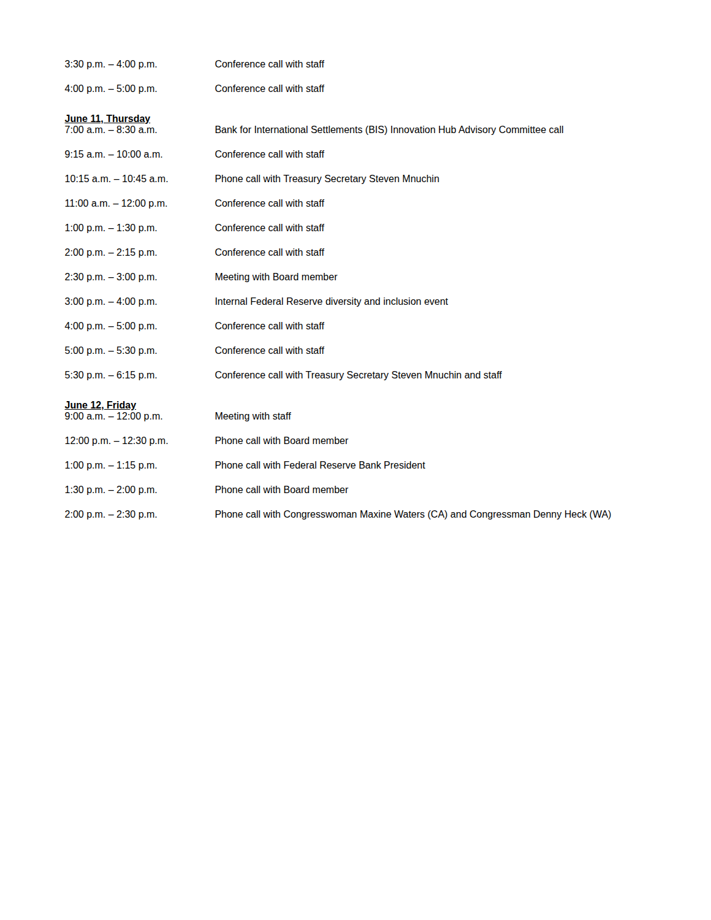| 3:30 p.m. – 4:00 p.m. | Conference call with staff |
| 4:00 p.m. – 5:00 p.m. | Conference call with staff |
| June 11, Thursday |
| 7:00 a.m. – 8:30 a.m. | Bank for International Settlements (BIS) Innovation Hub Advisory Committee call |
| 9:15 a.m. – 10:00 a.m. | Conference call with staff |
| 10:15 a.m. – 10:45 a.m. | Phone call with Treasury Secretary Steven Mnuchin |
| 11:00 a.m. – 12:00 p.m. | Conference call with staff |
| 1:00 p.m. – 1:30 p.m. | Conference call with staff |
| 2:00 p.m. – 2:15 p.m. | Conference call with staff |
| 2:30 p.m. – 3:00 p.m. | Meeting with Board member |
| 3:00 p.m. – 4:00 p.m. | Internal Federal Reserve diversity and inclusion event |
| 4:00 p.m. – 5:00 p.m. | Conference call with staff |
| 5:00 p.m. – 5:30 p.m. | Conference call with staff |
| 5:30 p.m. – 6:15 p.m. | Conference call with Treasury Secretary Steven Mnuchin and staff |
| June 12, Friday |
| 9:00 a.m. – 12:00 p.m. | Meeting with staff |
| 12:00 p.m. – 12:30 p.m. | Phone call with Board member |
| 1:00 p.m. – 1:15 p.m. | Phone call with Federal Reserve Bank President |
| 1:30 p.m. – 2:00 p.m. | Phone call with Board member |
| 2:00 p.m. – 2:30 p.m. | Phone call with Congresswoman Maxine Waters (CA) and Congressman Denny Heck (WA) |